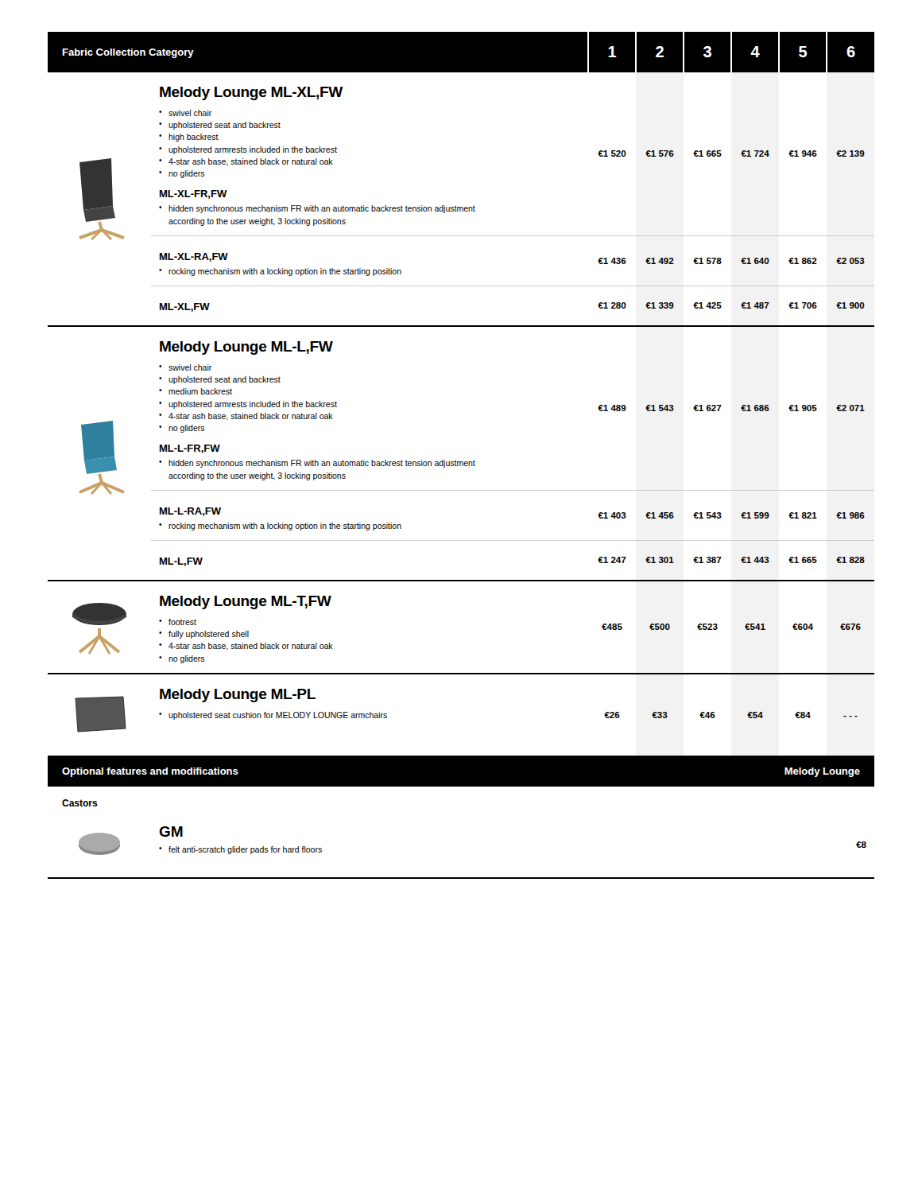| Fabric Collection Category | 1 | 2 | 3 | 4 | 5 | 6 |
| --- | --- | --- | --- | --- | --- | --- |
| | Melody Lounge ML-XL,FW swivel chair upholstered seat and backrest high backrest upholstered armrests included in the backrest 4-star ash base, stained black or natural oak no gliders ML-XL-FR,FW hidden synchronous mechanism FR with an automatic backrest tension adjustment according to the user weight, 3 locking positions | €1 520 | €1 576 | €1 665 | €1 724 | €1 946 | €2 139 |
| ML-XL-RA,FW rocking mechanism with a locking option in the starting position | €1 436 | €1 492 | €1 578 | €1 640 | €1 862 | €2 053 |
| ML-XL,FW | €1 280 | €1 339 | €1 425 | €1 487 | €1 706 | €1 900 |
| | Melody Lounge ML-L,FW swivel chair upholstered seat and backrest medium backrest upholstered armrests included in the backrest 4-star ash base, stained black or natural oak no gliders ML-L-FR,FW hidden synchronous mechanism FR with an automatic backrest tension adjustment according to the user weight, 3 locking positions | €1 489 | €1 543 | €1 627 | €1 686 | €1 905 | €2 071 |
| ML-L-RA,FW rocking mechanism with a locking option in the starting position | €1 403 | €1 456 | €1 543 | €1 599 | €1 821 | €1 986 |
| ML-L,FW | €1 247 | €1 301 | €1 387 | €1 443 | €1 665 | €1 828 |
| | Melody Lounge ML-T,FW footrest fully upholstered shell 4-star ash base, stained black or natural oak no gliders | €485 | €500 | €523 | €541 | €604 | €676 |
| | Melody Lounge ML-PL upholstered seat cushion for MELODY LOUNGE armchairs | €26 | €33 | €46 | €54 | €84 | - - - |
| Optional features and modifications | Melody Lounge |
| Castors |
| | GM felt anti-scratch glider pads for hard floors | €8 |